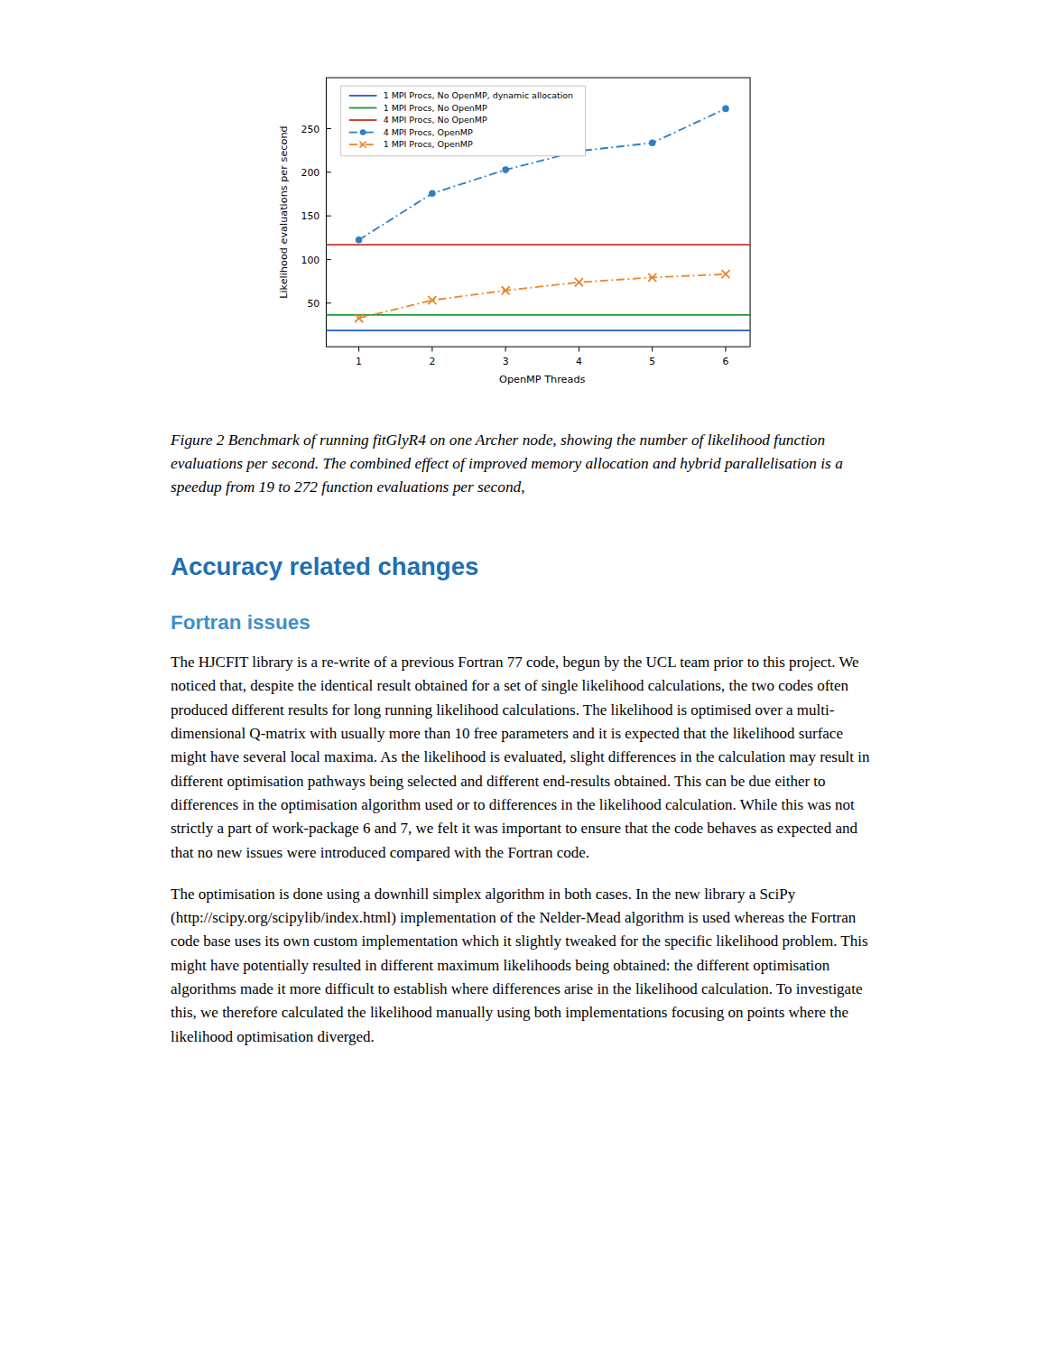50 100 150 200 250 1 2 3 4 5 6 OpenMP Threads Likelihood evaluations per second 1 MPI Procs, No OpenMP, dynamic allocation 1 MPI Procs, No OpenMP 4 MPI Procs, No OpenMP 4 MPI Procs, OpenMP 1 MPI Procs, OpenMP
Figure 2 Benchmark of running fitGlyR4 on one Archer node, showing the number of likelihood function evaluations per second. The combined effect of improved memory allocation and hybrid parallelisation is a speedup from 19 to 272 function evaluations per second,
Accuracy related changes
Fortran issues
The HJCFIT library is a re-write of a previous Fortran 77 code, begun by the UCL team prior to this project. We noticed that, despite the identical result obtained for a set of single likelihood calculations, the two codes often produced different results for long running likelihood calculations. The likelihood is optimised over a multi-dimensional Q-matrix with usually more than 10 free parameters and it is expected that the likelihood surface might have several local maxima. As the likelihood is evaluated, slight differences in the calculation may result in different optimisation pathways being selected and different end-results obtained. This can be due either to differences in the optimisation algorithm used or to differences in the likelihood calculation. While this was not strictly a part of work-package 6 and 7, we felt it was important to ensure that the code behaves as expected and that no new issues were introduced compared with the Fortran code.
The optimisation is done using a downhill simplex algorithm in both cases. In the new library a SciPy (http://scipy.org/scipylib/index.html) implementation of the Nelder-Mead algorithm is used whereas the Fortran code base uses its own custom implementation which it slightly tweaked for the specific likelihood problem. This might have potentially resulted in different maximum likelihoods being obtained: the different optimisation algorithms made it more difficult to establish where differences arise in the likelihood calculation. To investigate this, we therefore calculated the likelihood manually using both implementations focusing on points where the likelihood optimisation diverged.